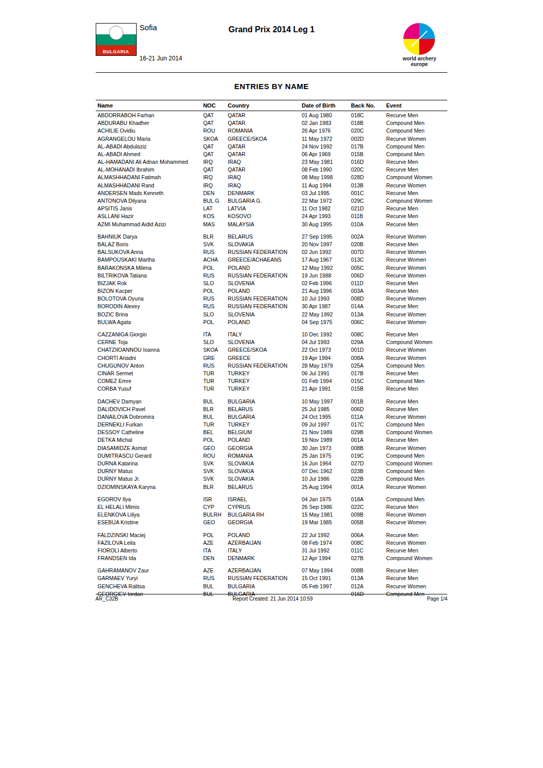BULGARIA
Sofia
16-21 Jun 2014
Grand Prix 2014 Leg 1
world archery
europe
ENTRIES BY NAME
| Name | NOC | Country | Date of Birth | Back No. | Event |
| --- | --- | --- | --- | --- | --- |
| ABDORRABOH Farhan | QAT | QATAR | 01 Aug 1980 | 018C | Recurve Men |
| ABDURABU Khadher | QAT | QATAR | 02 Jan 1983 | 018B | Compound Men |
| ACHILIE Ovidiu | ROU | ROMANIA | 26 Apr 1976 | 020C | Compound Men |
| AGRANGELOU Maria | SKOA | GREECE/SKOA | 11 May 1972 | 002D | Recurve Women |
| AL-ABADI Abdulaziz | QAT | QATAR | 24 Nov 1992 | 017B | Compound Men |
| AL-ABADI Ahmed | QAT | QATAR | 06 Apr 1969 | 015B | Compound Men |
| AL-HAMADANI Ali Adnan Mohammed | IRQ | IRAQ | 23 May 1981 | 016D | Recurve Men |
| AL-MOHANADI Ibrahim | QAT | QATAR | 08 Feb 1990 | 020C | Recurve Men |
| ALMASHHADANI Fatimah | IRQ | IRAQ | 08 May 1998 | 028D | Compound Women |
| ALMASHHADANI Rand | IRQ | IRAQ | 11 Aug 1994 | 013B | Recurve Women |
| ANDERSEN Mads Kenneth | DEN | DENMARK | 03 Jul 1995 | 001C | Recurve Men |
| ANTONOVA Dilyana | BUL.G | BULGARIA G. | 22 Mar 1972 | 029C | Compound Women |
| APSITIS Janis | LAT | LATVIA | 11 Oct 1982 | 021D | Recurve Men |
| ASLLANI Hazir | KOS | KOSOVO | 24 Apr 1993 | 011B | Recurve Men |
| AZMI Muhammad Aidid Azizi | MAS | MALAYSIA | 30 Aug 1995 | 010A | Recurve Men |
| BAHNIUK Darya | BLR | BELARUS | 27 Sep 1995 | 002A | Recurve Women |
| BALAZ Boris | SVK | SLOVAKIA | 20 Nov 1997 | 020B | Recurve Men |
| BALSUKOVA Anna | RUS | RUSSIAN FEDERATION | 02 Jun 1992 | 007D | Recurve Women |
| BAMPOUSKAKI Martha | ACHA | GREECE/ACHAEANS | 17 Aug 1967 | 013C | Recurve Women |
| BARAKONSKA Milena | POL | POLAND | 12 May 1992 | 005C | Recurve Women |
| BILTRIKOVA Tatiana | RUS | RUSSIAN FEDERATION | 19 Jun 1988 | 006D | Recurve Women |
| BIZJAK Rok | SLO | SLOVENIA | 02 Feb 1996 | 011D | Recurve Men |
| BIZON Kacper | POL | POLAND | 21 Aug 1996 | 003A | Recurve Men |
| BOLOTOVA Oyuna | RUS | RUSSIAN FEDERATION | 10 Jul 1993 | 008D | Recurve Women |
| BORODIN Alexey | RUS | RUSSIAN FEDERATION | 30 Apr 1987 | 014A | Recurve Men |
| BOZIC Brina | SLO | SLOVENIA | 22 May 1992 | 013A | Recurve Women |
| BULWA Agata | POL | POLAND | 04 Sep 1975 | 006C | Recurve Women |
| CAZZANIGA Giorgio | ITA | ITALY | 10 Dec 1992 | 008C | Recurve Men |
| CERNE Toja | SLO | SLOVENIA | 04 Jul 1993 | 029A | Compound Women |
| CHATZIIOANNOU Ioanna | SKOA | GREECE/SKOA | 22 Oct 1973 | 001D | Recurve Women |
| CHORTI Ariadni | GRE | GREECE | 19 Apr 1994 | 008A | Recurve Women |
| CHUGUNOV Anton | RUS | RUSSIAN FEDERATION | 28 May 1979 | 025A | Compound Men |
| CINAR Sermet | TUR | TURKEY | 06 Jul 1991 | 017B | Recurve Men |
| COMEZ Emre | TUR | TURKEY | 01 Feb 1994 | 015C | Compound Men |
| CORBA Yusuf | TUR | TURKEY | 21 Apr 1991 | 015B | Recurve Men |
| DACHEV Damyan | BUL | BULGARIA | 10 May 1997 | 001B | Recurve Men |
| DALIDOVICH Pavel | BLR | BELARUS | 25 Jul 1985 | 006D | Recurve Men |
| DANAILOVA Dobromira | BUL | BULGARIA | 24 Oct 1995 | 011A | Recurve Women |
| DERNEKLI Furkan | TUR | TURKEY | 09 Jul 1997 | 017C | Compound Men |
| DESSOY Catheline | BEL | BELGIUM | 21 Nov 1989 | 029B | Compound Women |
| DETKA Michal | POL | POLAND | 19 Nov 1989 | 001A | Recurve Men |
| DIASAMIDZE Asmat | GEO | GEORGIA | 30 Jan 1973 | 008B | Recurve Women |
| DUMITRASCU Gerard | ROU | ROMANIA | 25 Jan 1975 | 019C | Compound Men |
| DURNA Katarina | SVK | SLOVAKIA | 16 Jun 1964 | 027D | Compound Women |
| DURNY Matus | SVK | SLOVAKIA | 07 Dec 1962 | 023B | Compound Men |
| DURNY Matus Jr. | SVK | SLOVAKIA | 10 Jul 1986 | 022B | Compound Men |
| DZIOMINSKAYA Karyna | BLR | BELARUS | 25 Aug 1994 | 001A | Recurve Women |
| EGOROV Ilya | ISR | ISRAEL | 04 Jan 1975 | 018A | Compound Men |
| EL HELALI Mimis | CYP | CYPRUS | 26 Sep 1986 | 022C | Recurve Men |
| ELENKOVA Liliya | BULRH | BULGARIA RH | 15 May 1981 | 009B | Recurve Women |
| ESEBUA Kristine | GEO | GEORGIA | 19 Mar 1985 | 005B | Recurve Women |
| FALDZINSKI Maciej | POL | POLAND | 22 Jul 1992 | 006A | Recurve Men |
| FAZILOVA Leila | AZE | AZERBAIJAN | 08 Feb 1974 | 008C | Recurve Women |
| FIOROLI Alberto | ITA | ITALY | 31 Jul 1992 | 011C | Recurve Men |
| FRANDSEN Ida | DEN | DENMARK | 12 Apr 1994 | 027B | Compound Women |
| GAHRAMANOV Zaur | AZE | AZERBAIJAN | 07 May 1994 | 008B | Recurve Men |
| GARMAEV Yuryi | RUS | RUSSIAN FEDERATION | 15 Oct 1991 | 013A | Recurve Men |
| GENCHEVA Ralitsa | BUL | BULGARIA | 05 Feb 1997 | 012A | Recurve Women |
| GEORGIEV Iordan | BUL | BULGARIA | | 016D | Compound Men |
AR_C32B Page 1/4
Report Created: 21 Jun 2014 10:59